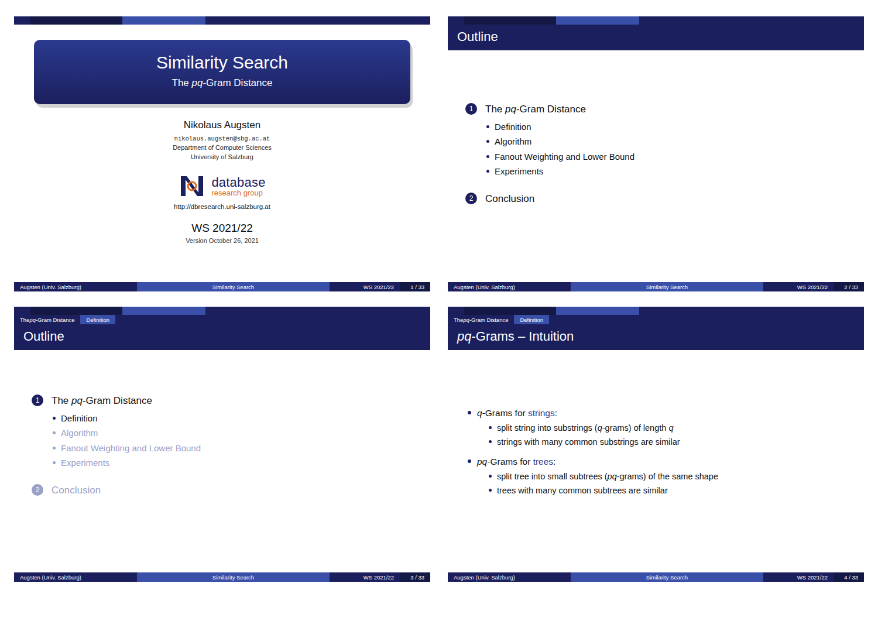Similarity Search
The pq-Gram Distance
Nikolaus Augsten
nikolaus.augsten@sbg.ac.at
Department of Computer Sciences
University of Salzburg
database
research group
http://dbresearch.uni-salzburg.at
WS 2021/22
Version October 26, 2021
Augsten (Univ. Salzburg)
Similarity Search
WS 2021/22
1 / 33
Outline
The pq-Gram Distance
Definition
Algorithm
Fanout Weighting and Lower Bound
Experiments
Conclusion
Augsten (Univ. Salzburg)
Similarity Search
WS 2021/22
2 / 33
The pq-Gram Distance
Definition
Outline
The pq-Gram Distance
Definition
Algorithm
Fanout Weighting and Lower Bound
Experiments
Conclusion
Augsten (Univ. Salzburg)
Similarity Search
WS 2021/22
3 / 33
The pq-Gram Distance
Definition
pq-Grams – Intuition
q-Grams for strings:
split string into substrings (q-grams) of length q
strings with many common substrings are similar
pq-Grams for trees:
split tree into small subtrees (pq-grams) of the same shape
trees with many common subtrees are similar
Augsten (Univ. Salzburg)
Similarity Search
WS 2021/22
4 / 33